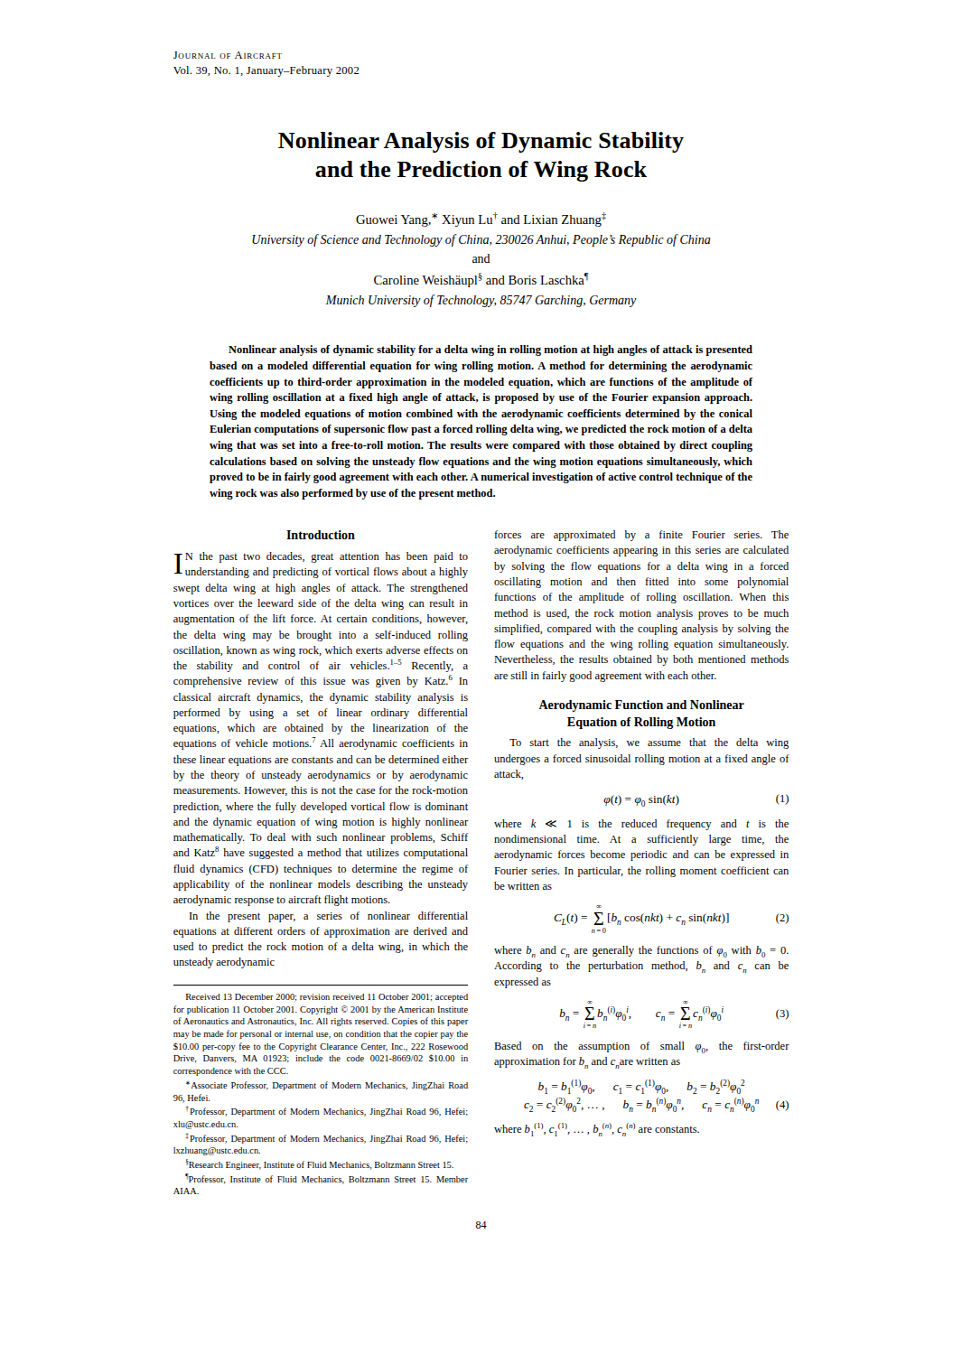Journal of Aircraft
Vol. 39, No. 1, January–February 2002
Nonlinear Analysis of Dynamic Stability
and the Prediction of Wing Rock
Guowei Yang,∗ Xiyun Lu† and Lixian Zhuang‡
University of Science and Technology of China, 230026 Anhui, People’s Republic of China
and
Caroline Weishäupl§ and Boris Laschka¶
Munich University of Technology, 85747 Garching, Germany
Nonlinear analysis of dynamic stability for a delta wing in rolling motion at high angles of attack is presented based on a modeled differential equation for wing rolling motion. A method for determining the aerodynamic coefficients up to third-order approximation in the modeled equation, which are functions of the amplitude of wing rolling oscillation at a fixed high angle of attack, is proposed by use of the Fourier expansion approach. Using the modeled equations of motion combined with the aerodynamic coefficients determined by the conical Eulerian computations of supersonic flow past a forced rolling delta wing, we predicted the rock motion of a delta wing that was set into a free-to-roll motion. The results were compared with those obtained by direct coupling calculations based on solving the unsteady flow equations and the wing motion equations simultaneously, which proved to be in fairly good agreement with each other. A numerical investigation of active control technique of the wing rock was also performed by use of the present method.
Introduction
IN the past two decades, great attention has been paid to understanding and predicting of vortical flows about a highly swept delta wing at high angles of attack. The strengthened vortices over the leeward side of the delta wing can result in augmentation of the lift force. At certain conditions, however, the delta wing may be brought into a self-induced rolling oscillation, known as wing rock, which exerts adverse effects on the stability and control of air vehicles.1–5 Recently, a comprehensive review of this issue was given by Katz.6 In classical aircraft dynamics, the dynamic stability analysis is performed by using a set of linear ordinary differential equations, which are obtained by the linearization of the equations of vehicle motions.7 All aerodynamic coefficients in these linear equations are constants and can be determined either by the theory of unsteady aerodynamics or by aerodynamic measurements. However, this is not the case for the rock-motion prediction, where the fully developed vortical flow is dominant and the dynamic equation of wing motion is highly nonlinear mathematically. To deal with such nonlinear problems, Schiff and Katz8 have suggested a method that utilizes computational fluid dynamics (CFD) techniques to determine the regime of applicability of the nonlinear models describing the unsteady aerodynamic response to aircraft flight motions.
In the present paper, a series of nonlinear differential equations at different orders of approximation are derived and used to predict the rock motion of a delta wing, in which the unsteady aerodynamic
Received 13 December 2000; revision received 11 October 2001; accepted for publication 11 October 2001. Copyright © 2001 by the American Institute of Aeronautics and Astronautics, Inc. All rights reserved. Copies of this paper may be made for personal or internal use, on condition that the copier pay the $10.00 per-copy fee to the Copyright Clearance Center, Inc., 222 Rosewood Drive, Danvers, MA 01923; include the code 0021-8669/02 $10.00 in correspondence with the CCC.
∗Associate Professor, Department of Modern Mechanics, JingZhai Road 96, Hefei.
†Professor, Department of Modern Mechanics, JingZhai Road 96, Hefei; xlu@ustc.edu.cn.
‡Professor, Department of Modern Mechanics, JingZhai Road 96, Hefei; lxzhuang@ustc.edu.cn.
§Research Engineer, Institute of Fluid Mechanics, Boltzmann Street 15.
¶Professor, Institute of Fluid Mechanics, Boltzmann Street 15. Member AIAA.
forces are approximated by a finite Fourier series. The aerodynamic coefficients appearing in this series are calculated by solving the flow equations for a delta wing in a forced oscillating motion and then fitted into some polynomial functions of the amplitude of rolling oscillation. When this method is used, the rock motion analysis proves to be much simplified, compared with the coupling analysis by solving the flow equations and the wing rolling equation simultaneously. Nevertheless, the results obtained by both mentioned methods are still in fairly good agreement with each other.
Aerodynamic Function and Nonlinear
Equation of Rolling Motion
To start the analysis, we assume that the delta wing undergoes a forced sinusoidal rolling motion at a fixed angle of attack,
φ(t) = φ0 sin(kt) (1)
where k ≪ 1 is the reduced frequency and t is the nondimensional time. At a sufficiently large time, the aerodynamic forces become periodic and can be expressed in Fourier series. In particular, the rolling moment coefficient can be written as
CL(t) = ∞Σn = 0[bn cos(nkt) + cn sin(nkt)] (2)
where bn and cn are generally the functions of φ0 with b0 = 0. According to the perturbation method, bn and cn can be expressed as
bn = ∞Σi = n bn(i)φ0i, cn = ∞Σi = n cn(i)φ0i (3)
Based on the assumption of small φ0, the first-order approximation for bn and cnare written as
b1 = b1(1)φ0, c1 = c1(1)φ0, b2 = b2(2)φ02
c2 = c2(2)φ02, … , bn = bn(n)φ0n, cn = cn(n)φ0n (4)
where b1(1), c1(1), … , bn(n), cn(n) are constants.
84